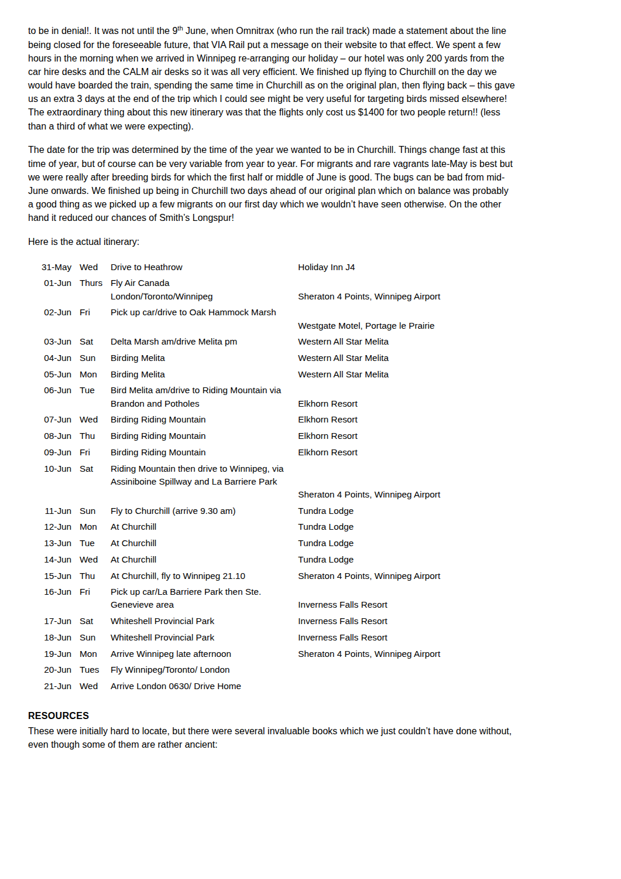to be in denial!. It was not until the 9th June, when Omnitrax (who run the rail track) made a statement about the line being closed for the foreseeable future, that VIA Rail put a message on their website to that effect. We spent a few hours in the morning when we arrived in Winnipeg re-arranging our holiday – our hotel was only 200 yards from the car hire desks and the CALM air desks so it was all very efficient. We finished up flying to Churchill on the day we would have boarded the train, spending the same time in Churchill as on the original plan, then flying back – this gave us an extra 3 days at the end of the trip which I could see might be very useful for targeting birds missed elsewhere! The extraordinary thing about this new itinerary was that the flights only cost us $1400 for two people return!! (less than a third of what we were expecting).
The date for the trip was determined by the time of the year we wanted to be in Churchill. Things change fast at this time of year, but of course can be very variable from year to year. For migrants and rare vagrants late-May is best but we were really after breeding birds for which the first half or middle of June is good. The bugs can be bad from mid-June onwards. We finished up being in Churchill two days ahead of our original plan which on balance was probably a good thing as we picked up a few migrants on our first day which we wouldn’t have seen otherwise. On the other hand it reduced our chances of Smith’s Longspur!
Here is the actual itinerary:
| 31-May | Wed | Drive to Heathrow | Holiday Inn J4 |
| 01-Jun | Thurs | Fly Air Canada London/Toronto/Winnipeg | Sheraton 4 Points, Winnipeg Airport |
| 02-Jun | Fri | Pick up car/drive to Oak Hammock Marsh | Westgate Motel, Portage le Prairie |
| 03-Jun | Sat | Delta Marsh am/drive Melita pm | Western All Star Melita |
| 04-Jun | Sun | Birding Melita | Western All Star Melita |
| 05-Jun | Mon | Birding Melita | Western All Star Melita |
| 06-Jun | Tue | Bird Melita am/drive to Riding Mountain via Brandon and Potholes | Elkhorn Resort |
| 07-Jun | Wed | Birding Riding Mountain | Elkhorn Resort |
| 08-Jun | Thu | Birding Riding Mountain | Elkhorn Resort |
| 09-Jun | Fri | Birding Riding Mountain | Elkhorn Resort |
| 10-Jun | Sat | Riding Mountain then drive to Winnipeg, via Assiniboine Spillway and La Barriere Park | Sheraton 4 Points, Winnipeg Airport |
| 11-Jun | Sun | Fly to Churchill (arrive 9.30 am) | Tundra Lodge |
| 12-Jun | Mon | At Churchill | Tundra Lodge |
| 13-Jun | Tue | At Churchill | Tundra Lodge |
| 14-Jun | Wed | At Churchill | Tundra Lodge |
| 15-Jun | Thu | At Churchill, fly to Winnipeg 21.10 | Sheraton 4 Points, Winnipeg Airport |
| 16-Jun | Fri | Pick up car/La Barriere Park then Ste. Genevieve area | Inverness Falls Resort |
| 17-Jun | Sat | Whiteshell Provincial Park | Inverness Falls Resort |
| 18-Jun | Sun | Whiteshell Provincial Park | Inverness Falls Resort |
| 19-Jun | Mon | Arrive Winnipeg late afternoon | Sheraton 4 Points, Winnipeg Airport |
| 20-Jun | Tues | Fly Winnipeg/Toronto/ London | |
| 21-Jun | Wed | Arrive London 0630/ Drive Home | |
RESOURCES
These were initially hard to locate, but there were several invaluable books which we just couldn’t have done without, even though some of them are rather ancient: